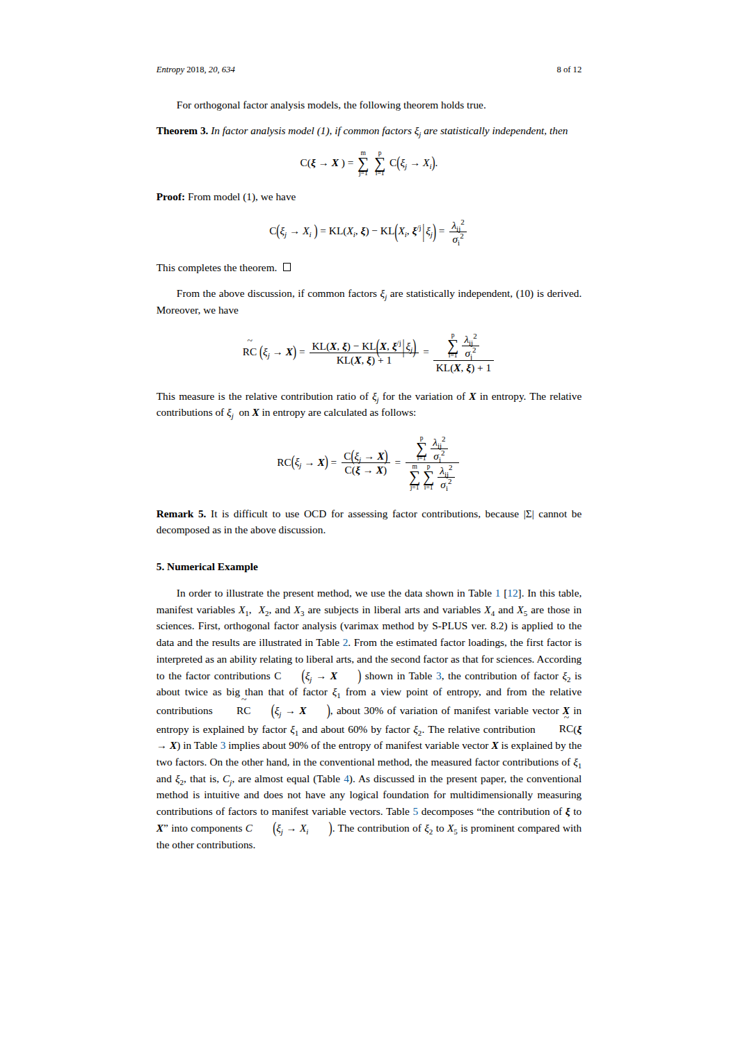Entropy 2018, 20, 634
8 of 12
For orthogonal factor analysis models, the following theorem holds true.
Theorem 3. In factor analysis model (1), if common factors ξj are statistically independent, then
C(ξ → X ) = m∑j=1 p∑i=1 C(ξj → Xi).
Proof: From model (1), we have
C(ξj → Xi ) = KL(Xi, ξ) − KL(Xi, ξ/j|ξj) = λij2 σi2
This completes the theorem.
From the above discussion, if common factors ξj are statistically independent, (10) is derived. Moreover, we have
~RC (ξj → X) = KL(X, ξ) − KL(X, ξ/j|ξj) KL(X, ξ) + 1 = p∑i=1 λij2 σj2 KL(X, ξ) + 1
This measure is the relative contribution ratio of ξj for the variation of X in entropy. The relative contributions of ξj on X in entropy are calculated as follows:
RC(ξj → X) = C(ξj → X) C(ξ → X) = p∑i=1 λij2 σi2 m∑j=1 p∑i=1 λij2 σi2
Remark 5. It is difficult to use OCD for assessing factor contributions, because |Σ| cannot be decomposed as in the above discussion.
5. Numerical Example
In order to illustrate the present method, we use the data shown in Table 1 [12]. In this table, manifest variables X1, X2, and X3 are subjects in liberal arts and variables X4 and X5 are those in sciences. First, orthogonal factor analysis (varimax method by S-PLUS ver. 8.2) is applied to the data and the results are illustrated in Table 2. From the estimated factor loadings, the first factor is interpreted as an ability relating to liberal arts, and the second factor as that for sciences. According to the factor contributions C(ξj → X) shown in Table 3, the contribution of factor ξ2 is about twice as big than that of factor ξ1 from a view point of entropy, and from the relative contributions ~RC(ξj → X), about 30% of variation of manifest variable vector X in entropy is explained by factor ξ1 and about 60% by factor ξ2. The relative contribution ~RC(ξ → X) in Table 3 implies about 90% of the entropy of manifest variable vector X is explained by the two factors. On the other hand, in the conventional method, the measured factor contributions of ξ1 and ξ2, that is, Cj, are almost equal (Table 4). As discussed in the present paper, the conventional method is intuitive and does not have any logical foundation for multidimensionally measuring contributions of factors to manifest variable vectors. Table 5 decomposes “the contribution of ξ to X” into components C(ξj → Xi). The contribution of ξ2 to X5 is prominent compared with the other contributions.